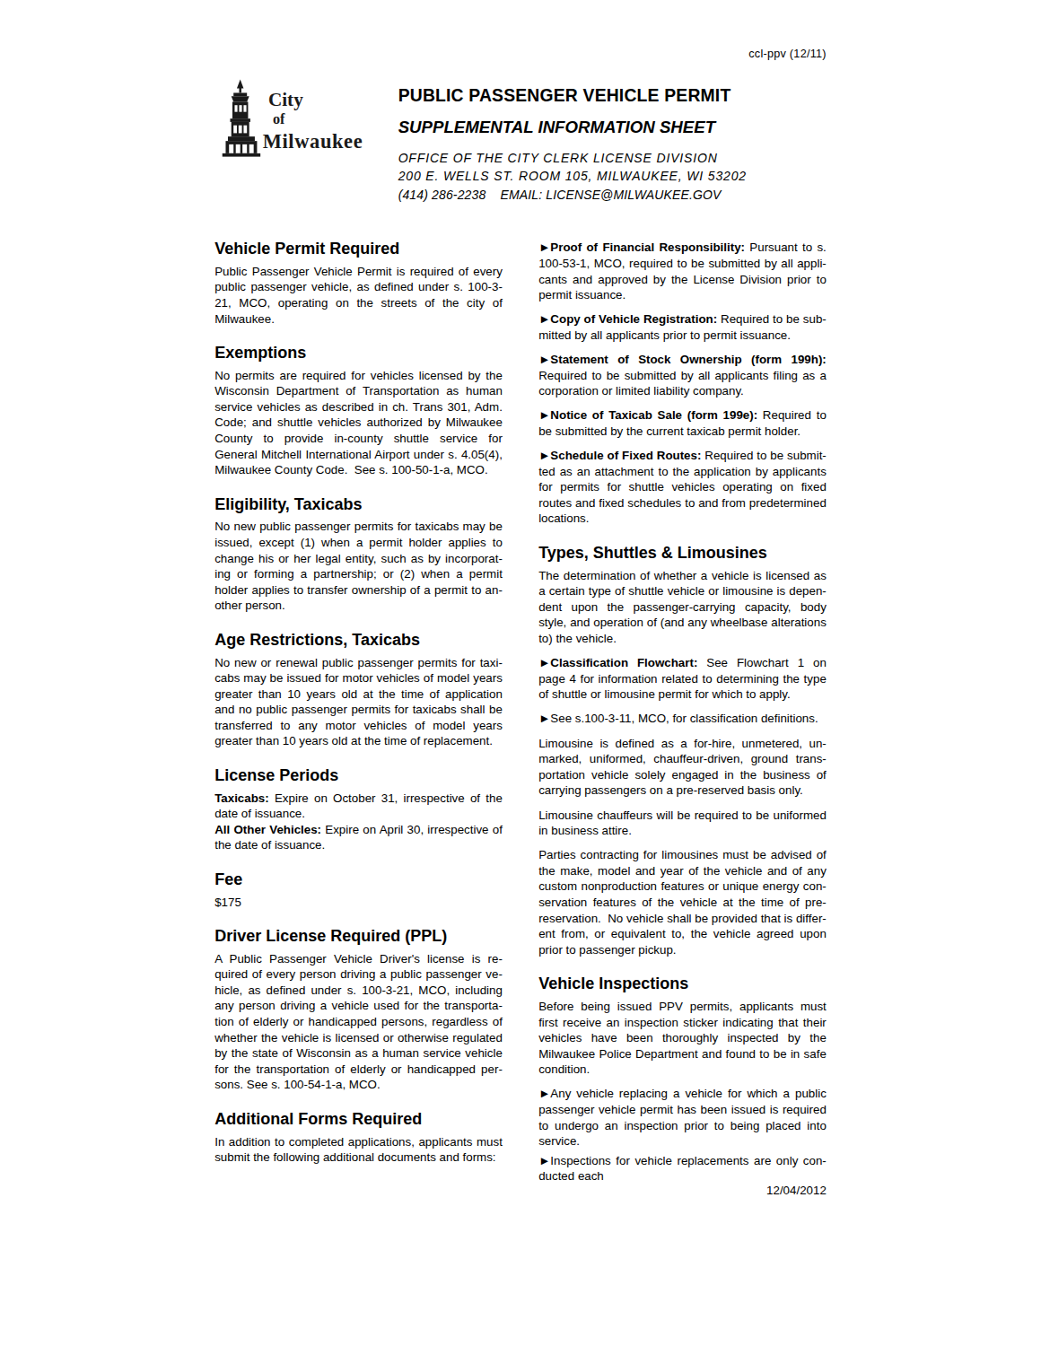ccl-ppv (12/11)
City of Milwaukee
PUBLIC PASSENGER VEHICLE PERMIT
SUPPLEMENTAL INFORMATION SHEET
OFFICE OF THE CITY CLERK LICENSE DIVISION
200 E. WELLS ST. ROOM 105, MILWAUKEE, WI 53202
(414) 286-2238 EMAIL: LICENSE@MILWAUKEE.GOV
Vehicle Permit Required
Public Passenger Vehicle Permit is required of every public passenger vehicle, as defined under s. 100-3-21, MCO, operating on the streets of the city of Milwaukee.
Exemptions
No permits are required for vehicles licensed by the Wisconsin Department of Transportation as human service vehicles as described in ch. Trans 301, Adm. Code; and shuttle vehicles authorized by Milwaukee County to provide in-county shuttle service for General Mitchell International Airport under s. 4.05(4), Milwaukee County Code. See s. 100-50-1-a, MCO.
Eligibility, Taxicabs
No new public passenger permits for taxicabs may be issued, except (1) when a permit holder applies to change his or her legal entity, such as by incorporating or forming a partnership; or (2) when a permit holder applies to transfer ownership of a permit to another person.
Age Restrictions, Taxicabs
No new or renewal public passenger permits for taxicabs may be issued for motor vehicles of model years greater than 10 years old at the time of application and no public passenger permits for taxicabs shall be transferred to any motor vehicles of model years greater than 10 years old at the time of replacement.
License Periods
Taxicabs: Expire on October 31, irrespective of the date of issuance.
All Other Vehicles: Expire on April 30, irrespective of the date of issuance.
Fee
$175
Driver License Required (PPL)
A Public Passenger Vehicle Driver's license is required of every person driving a public passenger vehicle, as defined under s. 100-3-21, MCO, including any person driving a vehicle used for the transportation of elderly or handicapped persons, regardless of whether the vehicle is licensed or otherwise regulated by the state of Wisconsin as a human service vehicle for the transportation of elderly or handicapped persons. See s. 100-54-1-a, MCO.
Additional Forms Required
In addition to completed applications, applicants must submit the following additional documents and forms:
►Proof of Financial Responsibility: Pursuant to s. 100-53-1, MCO, required to be submitted by all applicants and approved by the License Division prior to permit issuance.
►Copy of Vehicle Registration: Required to be submitted by all applicants prior to permit issuance.
►Statement of Stock Ownership (form 199h): Required to be submitted by all applicants filing as a corporation or limited liability company.
►Notice of Taxicab Sale (form 199e): Required to be submitted by the current taxicab permit holder.
►Schedule of Fixed Routes: Required to be submitted as an attachment to the application by applicants for permits for shuttle vehicles operating on fixed routes and fixed schedules to and from predetermined locations.
Types, Shuttles & Limousines
The determination of whether a vehicle is licensed as a certain type of shuttle vehicle or limousine is dependent upon the passenger-carrying capacity, body style, and operation of (and any wheelbase alterations to) the vehicle.
►Classification Flowchart: See Flowchart 1 on page 4 for information related to determining the type of shuttle or limousine permit for which to apply.
►See s.100-3-11, MCO, for classification definitions.
Limousine is defined as a for-hire, unmetered, unmarked, uniformed, chauffeur-driven, ground transportation vehicle solely engaged in the business of carrying passengers on a pre-reserved basis only.
Limousine chauffeurs will be required to be uniformed in business attire.
Parties contracting for limousines must be advised of the make, model and year of the vehicle and of any custom nonproduction features or unique energy conservation features of the vehicle at the time of pre-reservation. No vehicle shall be provided that is different from, or equivalent to, the vehicle agreed upon prior to passenger pickup.
Vehicle Inspections
Before being issued PPV permits, applicants must first receive an inspection sticker indicating that their vehicles have been thoroughly inspected by the Milwaukee Police Department and found to be in safe condition.
►Any vehicle replacing a vehicle for which a public passenger vehicle permit has been issued is required to undergo an inspection prior to being placed into service.
►Inspections for vehicle replacements are only conducted each
12/04/2012